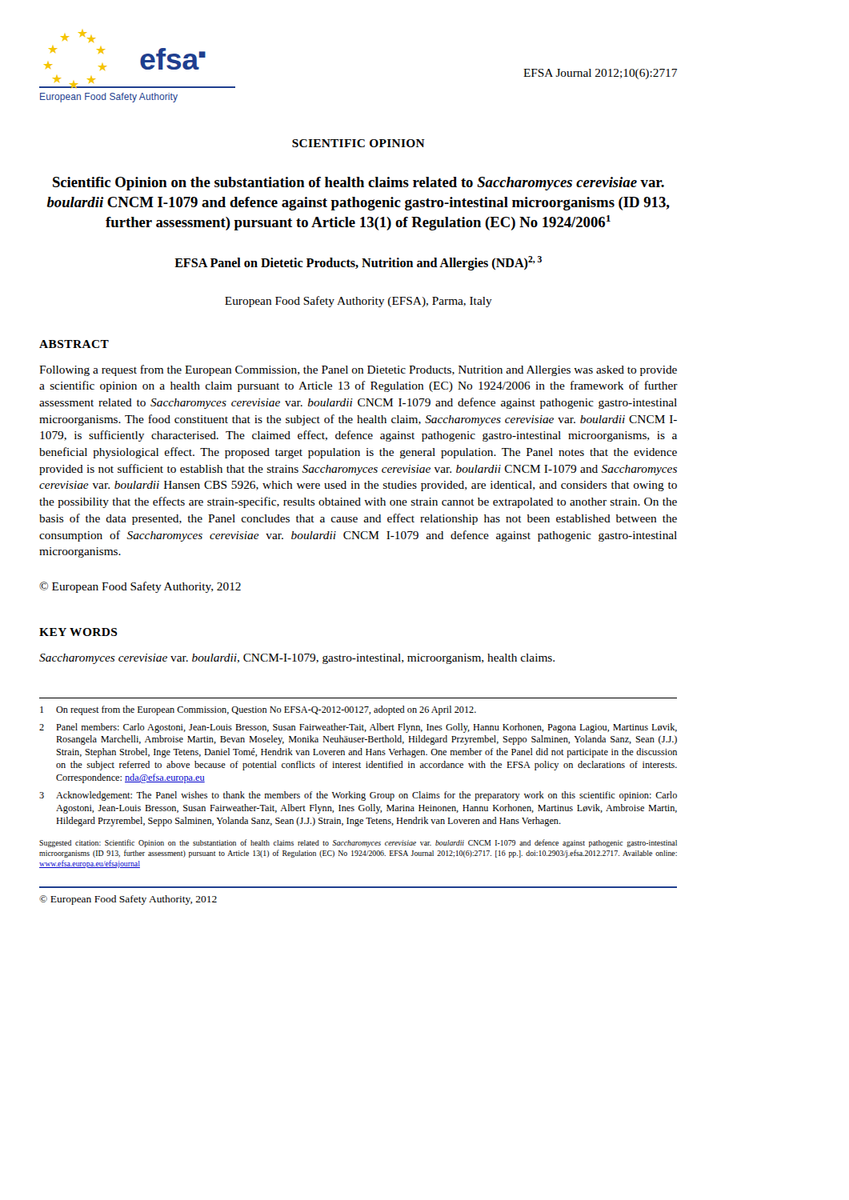★ ★ ★ ★ ★ ★ ★ ★ ★ ★
efsa■
European Food Safety Authority
EFSA Journal 2012;10(6):2717
SCIENTIFIC OPINION
Scientific Opinion on the substantiation of health claims related to Saccharomyces cerevisiae var. boulardii CNCM I-1079 and defence against pathogenic gastro-intestinal microorganisms (ID 913, further assessment) pursuant to Article 13(1) of Regulation (EC) No 1924/20061
EFSA Panel on Dietetic Products, Nutrition and Allergies (NDA)2, 3
European Food Safety Authority (EFSA), Parma, Italy
ABSTRACT
Following a request from the European Commission, the Panel on Dietetic Products, Nutrition and Allergies was asked to provide a scientific opinion on a health claim pursuant to Article 13 of Regulation (EC) No 1924/2006 in the framework of further assessment related to Saccharomyces cerevisiae var. boulardii CNCM I-1079 and defence against pathogenic gastro-intestinal microorganisms. The food constituent that is the subject of the health claim, Saccharomyces cerevisiae var. boulardii CNCM I-1079, is sufficiently characterised. The claimed effect, defence against pathogenic gastro-intestinal microorganisms, is a beneficial physiological effect. The proposed target population is the general population. The Panel notes that the evidence provided is not sufficient to establish that the strains Saccharomyces cerevisiae var. boulardii CNCM I-1079 and Saccharomyces cerevisiae var. boulardii Hansen CBS 5926, which were used in the studies provided, are identical, and considers that owing to the possibility that the effects are strain-specific, results obtained with one strain cannot be extrapolated to another strain. On the basis of the data presented, the Panel concludes that a cause and effect relationship has not been established between the consumption of Saccharomyces cerevisiae var. boulardii CNCM I-1079 and defence against pathogenic gastro-intestinal microorganisms.
© European Food Safety Authority, 2012
KEY WORDS
Saccharomyces cerevisiae var. boulardii, CNCM-I-1079, gastro-intestinal, microorganism, health claims.
1 On request from the European Commission, Question No EFSA-Q-2012-00127, adopted on 26 April 2012.
2 Panel members: Carlo Agostoni, Jean-Louis Bresson, Susan Fairweather-Tait, Albert Flynn, Ines Golly, Hannu Korhonen, Pagona Lagiou, Martinus Løvik, Rosangela Marchelli, Ambroise Martin, Bevan Moseley, Monika Neuhäuser-Berthold, Hildegard Przyrembel, Seppo Salminen, Yolanda Sanz, Sean (J.J.) Strain, Stephan Strobel, Inge Tetens, Daniel Tomé, Hendrik van Loveren and Hans Verhagen. One member of the Panel did not participate in the discussion on the subject referred to above because of potential conflicts of interest identified in accordance with the EFSA policy on declarations of interests. Correspondence: nda@efsa.europa.eu
3 Acknowledgement: The Panel wishes to thank the members of the Working Group on Claims for the preparatory work on this scientific opinion: Carlo Agostoni, Jean-Louis Bresson, Susan Fairweather-Tait, Albert Flynn, Ines Golly, Marina Heinonen, Hannu Korhonen, Martinus Løvik, Ambroise Martin, Hildegard Przyrembel, Seppo Salminen, Yolanda Sanz, Sean (J.J.) Strain, Inge Tetens, Hendrik van Loveren and Hans Verhagen.
Suggested citation: Scientific Opinion on the substantiation of health claims related to Saccharomyces cerevisiae var. boulardii CNCM I-1079 and defence against pathogenic gastro-intestinal microorganisms (ID 913, further assessment) pursuant to Article 13(1) of Regulation (EC) No 1924/2006. EFSA Journal 2012;10(6):2717. [16 pp.]. doi:10.2903/j.efsa.2012.2717. Available online: www.efsa.europa.eu/efsajournal
© European Food Safety Authority, 2012